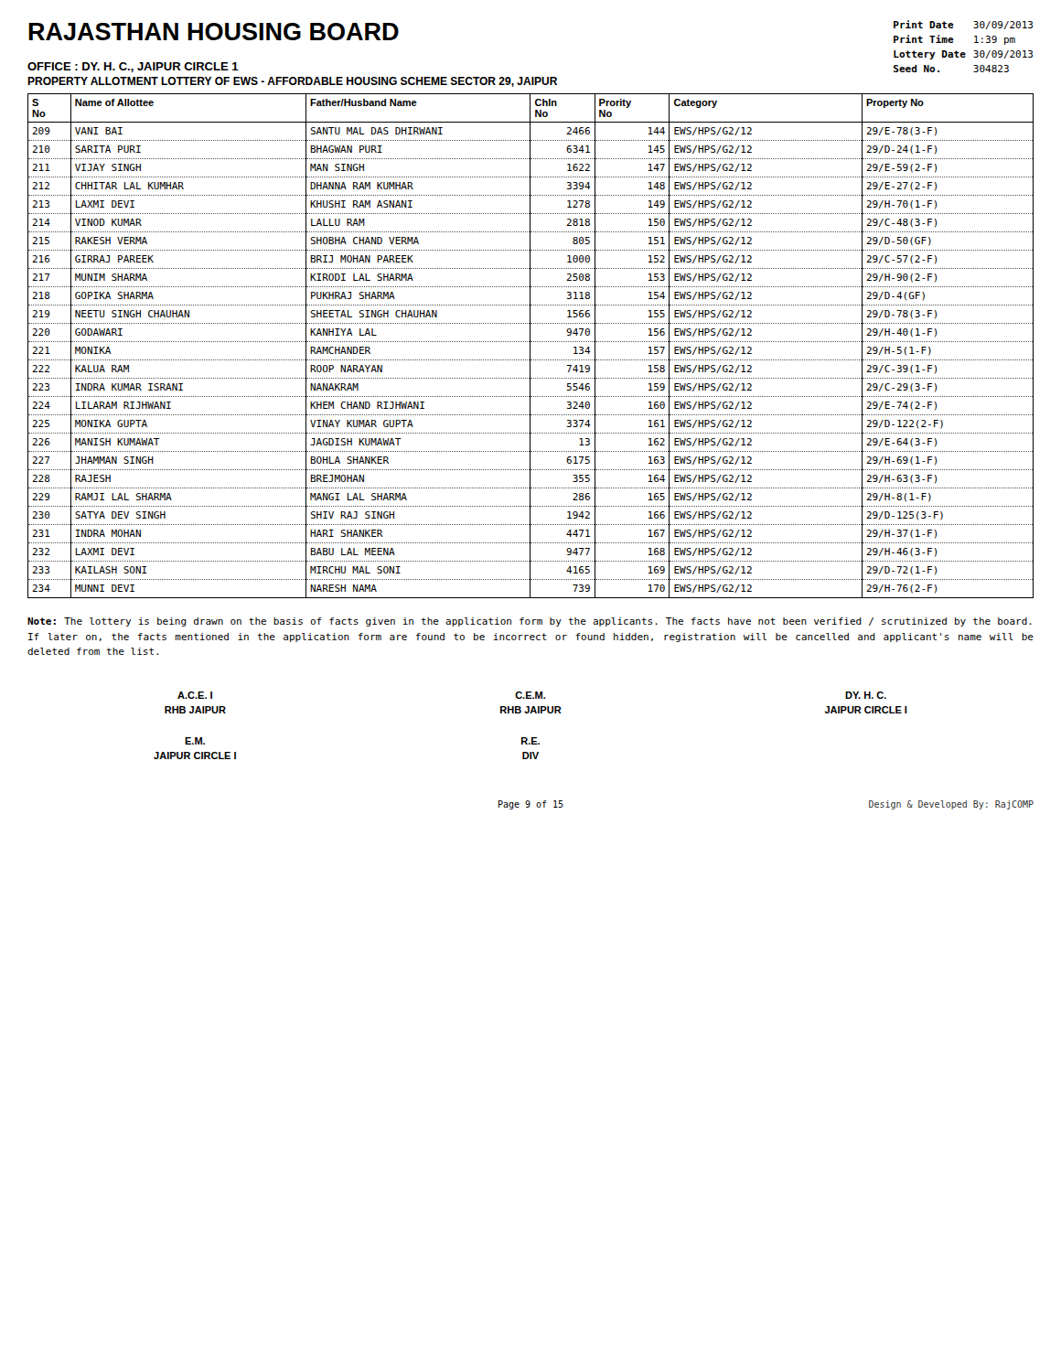RAJASTHAN HOUSING BOARD
| Print Date | 30/09/2013 |
| Print Time | 1:39 pm |
| Lottery Date | 30/09/2013 |
| Seed No. | 304823 |
OFFICE : DY. H. C., JAIPUR CIRCLE 1
PROPERTY ALLOTMENT LOTTERY OF EWS - AFFORDABLE HOUSING SCHEME SECTOR 29, JAIPUR
| S No | Name of Allottee | Father/Husband Name | Chln No | Prority No | Category | Property No |
| --- | --- | --- | --- | --- | --- | --- |
| 209 | VANI BAI | SANTU MAL DAS DHIRWANI | 2466 | 144 | EWS/HPS/G2/12 | 29/E-78(3-F) |
| 210 | SARITA PURI | BHAGWAN PURI | 6341 | 145 | EWS/HPS/G2/12 | 29/D-24(1-F) |
| 211 | VIJAY SINGH | MAN SINGH | 1622 | 147 | EWS/HPS/G2/12 | 29/E-59(2-F) |
| 212 | CHHITAR LAL KUMHAR | DHANNA RAM KUMHAR | 3394 | 148 | EWS/HPS/G2/12 | 29/E-27(2-F) |
| 213 | LAXMI DEVI | KHUSHI RAM ASNANI | 1278 | 149 | EWS/HPS/G2/12 | 29/H-70(1-F) |
| 214 | VINOD KUMAR | LALLU RAM | 2818 | 150 | EWS/HPS/G2/12 | 29/C-48(3-F) |
| 215 | RAKESH VERMA | SHOBHA CHAND VERMA | 805 | 151 | EWS/HPS/G2/12 | 29/D-50(GF) |
| 216 | GIRRAJ PAREEK | BRIJ MOHAN PAREEK | 1000 | 152 | EWS/HPS/G2/12 | 29/C-57(2-F) |
| 217 | MUNIM SHARMA | KIRODI LAL SHARMA | 2508 | 153 | EWS/HPS/G2/12 | 29/H-90(2-F) |
| 218 | GOPIKA SHARMA | PUKHRAJ SHARMA | 3118 | 154 | EWS/HPS/G2/12 | 29/D-4(GF) |
| 219 | NEETU SINGH CHAUHAN | SHEETAL SINGH CHAUHAN | 1566 | 155 | EWS/HPS/G2/12 | 29/D-78(3-F) |
| 220 | GODAWARI | KANHIYA LAL | 9470 | 156 | EWS/HPS/G2/12 | 29/H-40(1-F) |
| 221 | MONIKA | RAMCHANDER | 134 | 157 | EWS/HPS/G2/12 | 29/H-5(1-F) |
| 222 | KALUA RAM | ROOP NARAYAN | 7419 | 158 | EWS/HPS/G2/12 | 29/C-39(1-F) |
| 223 | INDRA KUMAR ISRANI | NANAKRAM | 5546 | 159 | EWS/HPS/G2/12 | 29/C-29(3-F) |
| 224 | LILARAM RIJHWANI | KHEM CHAND RIJHWANI | 3240 | 160 | EWS/HPS/G2/12 | 29/E-74(2-F) |
| 225 | MONIKA GUPTA | VINAY KUMAR GUPTA | 3374 | 161 | EWS/HPS/G2/12 | 29/D-122(2-F) |
| 226 | MANISH KUMAWAT | JAGDISH KUMAWAT | 13 | 162 | EWS/HPS/G2/12 | 29/E-64(3-F) |
| 227 | JHAMMAN SINGH | BOHLA SHANKER | 6175 | 163 | EWS/HPS/G2/12 | 29/H-69(1-F) |
| 228 | RAJESH | BREJMOHAN | 355 | 164 | EWS/HPS/G2/12 | 29/H-63(3-F) |
| 229 | RAMJI LAL SHARMA | MANGI LAL SHARMA | 286 | 165 | EWS/HPS/G2/12 | 29/H-8(1-F) |
| 230 | SATYA DEV SINGH | SHIV RAJ SINGH | 1942 | 166 | EWS/HPS/G2/12 | 29/D-125(3-F) |
| 231 | INDRA MOHAN | HARI SHANKER | 4471 | 167 | EWS/HPS/G2/12 | 29/H-37(1-F) |
| 232 | LAXMI DEVI | BABU LAL MEENA | 9477 | 168 | EWS/HPS/G2/12 | 29/H-46(3-F) |
| 233 | KAILASH SONI | MIRCHU MAL SONI | 4165 | 169 | EWS/HPS/G2/12 | 29/D-72(1-F) |
| 234 | MUNNI DEVI | NARESH NAMA | 739 | 170 | EWS/HPS/G2/12 | 29/H-76(2-F) |
Note: The lottery is being drawn on the basis of facts given in the application form by the applicants. The facts have not been verified / scrutinized by the board. If later on, the facts mentioned in the application form are found to be incorrect or found hidden, registration will be cancelled and applicant's name will be deleted from the list.
| A.C.E. I | C.E.M. | DY. H. C. |
| RHB JAIPUR | RHB JAIPUR | JAIPUR CIRCLE I |
| E.M. | R.E. | |
| JAIPUR CIRCLE I | DIV | |
Page 9 of 15
Design & Developed By: RajCOMP